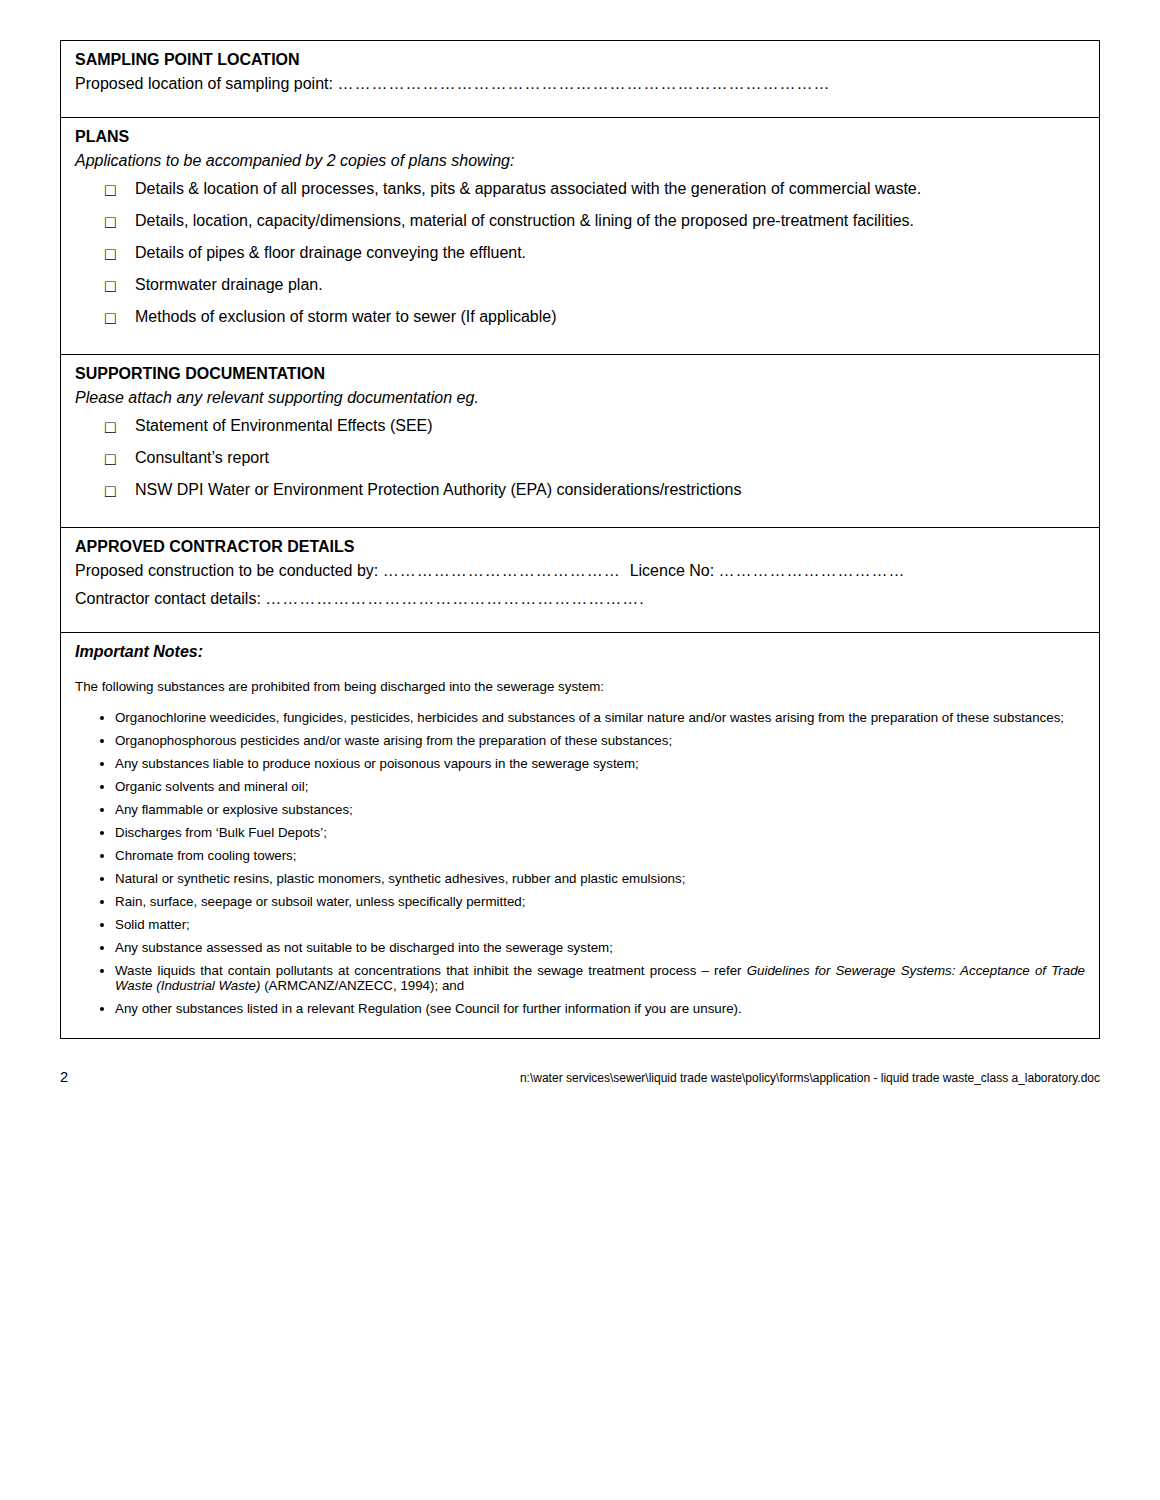SAMPLING POINT LOCATION
Proposed location of sampling point: ……………………………………………………………………………
PLANS
Applications to be accompanied by 2 copies of plans showing:
Details & location of all processes, tanks, pits & apparatus associated with the generation of commercial waste.
Details, location, capacity/dimensions, material of construction & lining of the proposed pre-treatment facilities.
Details of pipes & floor drainage conveying the effluent.
Stormwater drainage plan.
Methods of exclusion of storm water to sewer (If applicable)
SUPPORTING DOCUMENTATION
Please attach any relevant supporting documentation eg.
Statement of Environmental Effects (SEE)
Consultant’s report
NSW DPI Water or Environment Protection Authority (EPA) considerations/restrictions
APPROVED CONTRACTOR DETAILS
Proposed construction to be conducted by: …………………………………… Licence No: ……………………………
Contractor contact details: ………………………………………………………….
Important Notes:
The following substances are prohibited from being discharged into the sewerage system:
Organochlorine weedicides, fungicides, pesticides, herbicides and substances of a similar nature and/or wastes arising from the preparation of these substances;
Organophosphorous pesticides and/or waste arising from the preparation of these substances;
Any substances liable to produce noxious or poisonous vapours in the sewerage system;
Organic solvents and mineral oil;
Any flammable or explosive substances;
Discharges from ‘Bulk Fuel Depots’;
Chromate from cooling towers;
Natural or synthetic resins, plastic monomers, synthetic adhesives, rubber and plastic emulsions;
Rain, surface, seepage or subsoil water, unless specifically permitted;
Solid matter;
Any substance assessed as not suitable to be discharged into the sewerage system;
Waste liquids that contain pollutants at concentrations that inhibit the sewage treatment process – refer Guidelines for Sewerage Systems: Acceptance of Trade Waste (Industrial Waste) (ARMCANZ/ANZECC, 1994); and
Any other substances listed in a relevant Regulation (see Council for further information if you are unsure).
2 n:\water services\sewer\liquid trade waste\policy\forms\application - liquid trade waste_class a_laboratory.doc